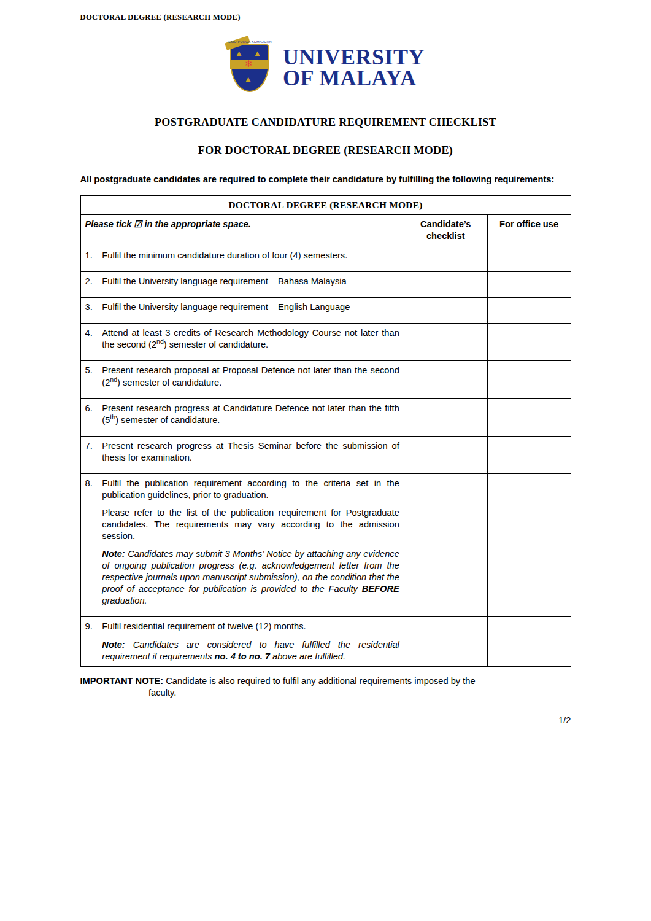DOCTORAL DEGREE (RESEARCH MODE)
▲
▲
▲
❄
ILMU PUNCA KEMAJUAN
UNIVERSITY OF MALAYA
POSTGRADUATE CANDIDATURE REQUIREMENT CHECKLIST
FOR DOCTORAL DEGREE (RESEARCH MODE)
All postgraduate candidates are required to complete their candidature by fulfilling the following requirements:
| DOCTORAL DEGREE (RESEARCH MODE) |
| --- |
| Please tick ☑ in the appropriate space. | Candidate’s checklist | For office use |
| 1. Fulfil the minimum candidature duration of four (4) semesters. | | |
| 2. Fulfil the University language requirement – Bahasa Malaysia | | |
| 3. Fulfil the University language requirement – English Language | | |
| 4. Attend at least 3 credits of Research Methodology Course not later than the second (2 nd ) semester of candidature. | | |
| 5. Present research proposal at Proposal Defence not later than the second (2 nd ) semester of candidature. | | |
| 6. Present research progress at Candidature Defence not later than the fifth (5 th ) semester of candidature. | | |
| 7. Present research progress at Thesis Seminar before the submission of thesis for examination. | | |
| 8. Fulfil the publication requirement according to the criteria set in the publication guidelines, prior to graduation. Please refer to the list of the publication requirement for Postgraduate candidates. The requirements may vary according to the admission session. Note: Candidates may submit 3 Months’ Notice by attaching any evidence of ongoing publication progress (e.g. acknowledgement letter from the respective journals upon manuscript submission), on the condition that the proof of acceptance for publication is provided to the Faculty BEFORE graduation. | | |
| 9. Fulfil residential requirement of twelve (12) months. Note: Candidates are considered to have fulfilled the residential requirement if requirements no. 4 to no. 7 above are fulfilled. | | |
IMPORTANT NOTE: Candidate is also required to fulfil any additional requirements imposed by the faculty.
1/2